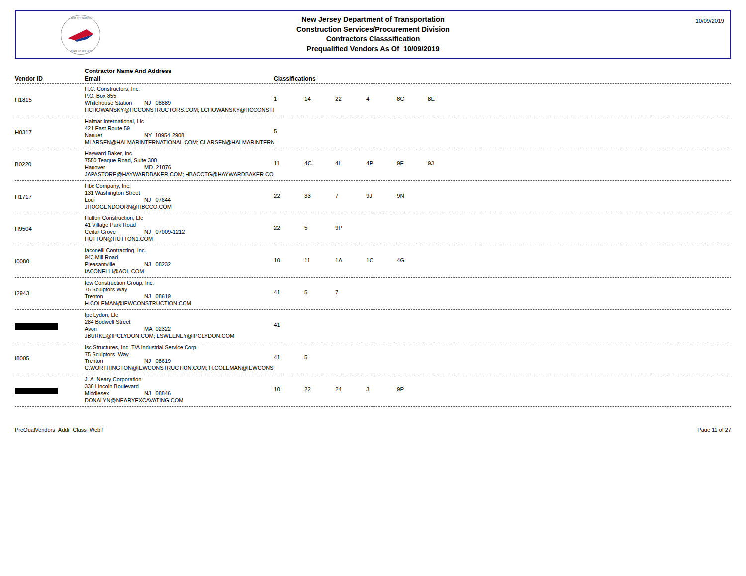10/09/2019
DEPARTMENT OF TRANSPORTATION
THE STATE OF NEW JERSEY
New Jersey Department of Transportation
Construction Services/Procurement Division
Contractors Classsification
Prequalified Vendors As Of 10/09/2019
Contractor Name And Address
Vendor ID
Email
Classifications
H1815
H.C. Constructors, Inc. P.O. Box 855 Whitehouse Station NJ 08889 HCHOWANSKY@HCCONSTRUCTORS.COM; LCHOWANSKY@HCCONSTRUCTORS
1142248C 8E
H0317
Halmar International, Llc 421 East Route 59 Nanuet NY 10954-2908 MLARSEN@HALMARINTERNATIONAL.COM; CLARSEN@HALMARINTERNATIONAL
5
B0220
Hayward Baker, Inc. 7550 Teaque Road, Suite 300 Hanover MD 21076 JAPASTORE@HAYWARDBAKER.COM; HBACCTG@HAYWARDBAKER.COM
114C 4L 4P 9F 9J
H1717
Hbc Company, Inc. 131 Washington Street Lodi NJ 07644 JHOOGENDOORN@HBCCO.COM
223379J 9N
H9504
Hutton Construction, Llc 41 Village Park Road Cedar Grove NJ 07009-1212 HUTTON@HUTTON1.COM
2259P
I0080
Iaconelli Contracting, Inc. 943 Mill Road Pleasantville NJ 08232 IACONELLI@AOL.COM
10111A 1C 4G
I2943
Iew Construction Group, Inc. 75 Sculptors Way Trenton NJ 08619 H.COLEMAN@IEWCONSTRUCTION.COM
4157
Ipc Lydon, Llc 284 Bodwell Street Avon MA 02322 JBURKE@IPCLYDON.COM; LSWEENEY@IPCLYDON.COM
41
I8005
Isc Structures, Inc. T/A Industrial Service Corp. 75 Sculptors Way Trenton NJ 08619 C.WORTHINGTON@IEWCONSTRUCTION.COM; H.COLEMAN@IEWCONSTRUCTIO
415
J. A. Neary Corporation 330 Lincoln Boulevard Middlesex NJ 08846 DONALYN@NEARYEXCAVATING.COM
10222439P
PreQualVendors_Addr_Class_WebT
Page 11 of 27